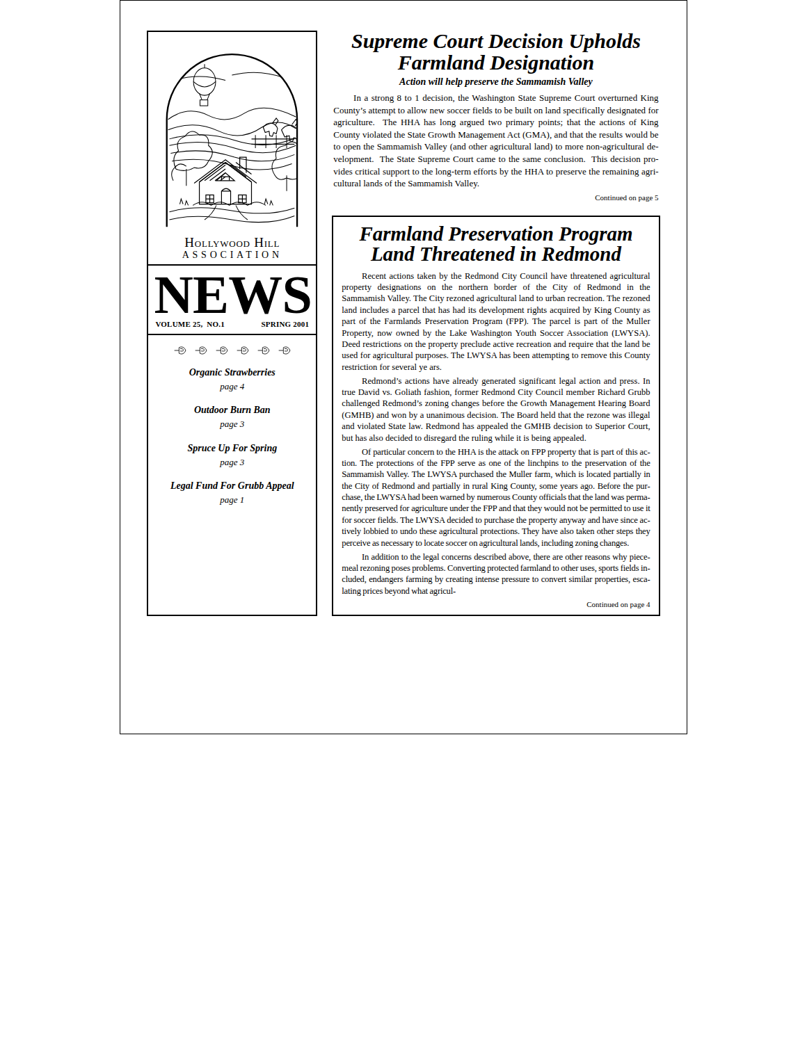Hollywood Hill ASSOCIATION
NEWS
VOLUME 25, NO.1 SPRING 2001
Organic Strawberries
page 4
Outdoor Burn Ban
page 3
Spruce Up For Spring
page 3
Legal Fund For Grubb Appeal
page 1
Supreme Court Decision Upholds
Farmland Designation
Action will help preserve the Sammamish Valley
In a strong 8 to 1 decision, the Washington State Supreme Court overturned King County’s attempt to allow new soccer fields to be built on land specifically designated for agriculture. The HHA has long argued two primary points; that the actions of King County violated the State Growth Management Act (GMA), and that the results would be to open the Sammamish Valley (and other agricultural land) to more non-agricultural development. The State Supreme Court came to the same conclusion. This decision provides critical support to the long-term efforts by the HHA to preserve the remaining agricultural lands of the Sammamish Valley.
Continued on page 5
Farmland Preservation Program
Land Threatened in Redmond
Recent actions taken by the Redmond City Council have threatened agricultural property designations on the northern border of the City of Redmond in the Sammamish Valley. The City rezoned agricultural land to urban recreation. The rezoned land includes a parcel that has had its development rights acquired by King County as part of the Farmlands Preservation Program (FPP). The parcel is part of the Muller Property, now owned by the Lake Washington Youth Soccer Association (LWYSA). Deed restrictions on the property preclude active recreation and require that the land be used for agricultural purposes. The LWYSA has been attempting to remove this County restriction for several ye ars.
Redmond’s actions have already generated significant legal action and press. In true David vs. Goliath fashion, former Redmond City Council member Richard Grubb challenged Redmond’s zoning changes before the Growth Management Hearing Board (GMHB) and won by a unanimous decision. The Board held that the rezone was illegal and violated State law. Redmond has appealed the GMHB decision to Superior Court, but has also decided to disregard the ruling while it is being appealed.
Of particular concern to the HHA is the attack on FPP property that is part of this action. The protections of the FPP serve as one of the linchpins to the preservation of the Sammamish Valley. The LWYSA purchased the Muller farm, which is located partially in the City of Redmond and partially in rural King County, some years ago. Before the purchase, the LWYSA had been warned by numerous County officials that the land was permanently preserved for agriculture under the FPP and that they would not be permitted to use it for soccer fields. The LWYSA decided to purchase the property anyway and have since actively lobbied to undo these agricultural protections. They have also taken other steps they perceive as necessary to locate soccer on agricultural lands, including zoning changes.
In addition to the legal concerns described above, there are other reasons why piecemeal rezoning poses problems. Converting protected farmland to other uses, sports fields included, endangers farming by creating intense pressure to convert similar properties, escalating prices beyond what agricul-
Continued on page 4